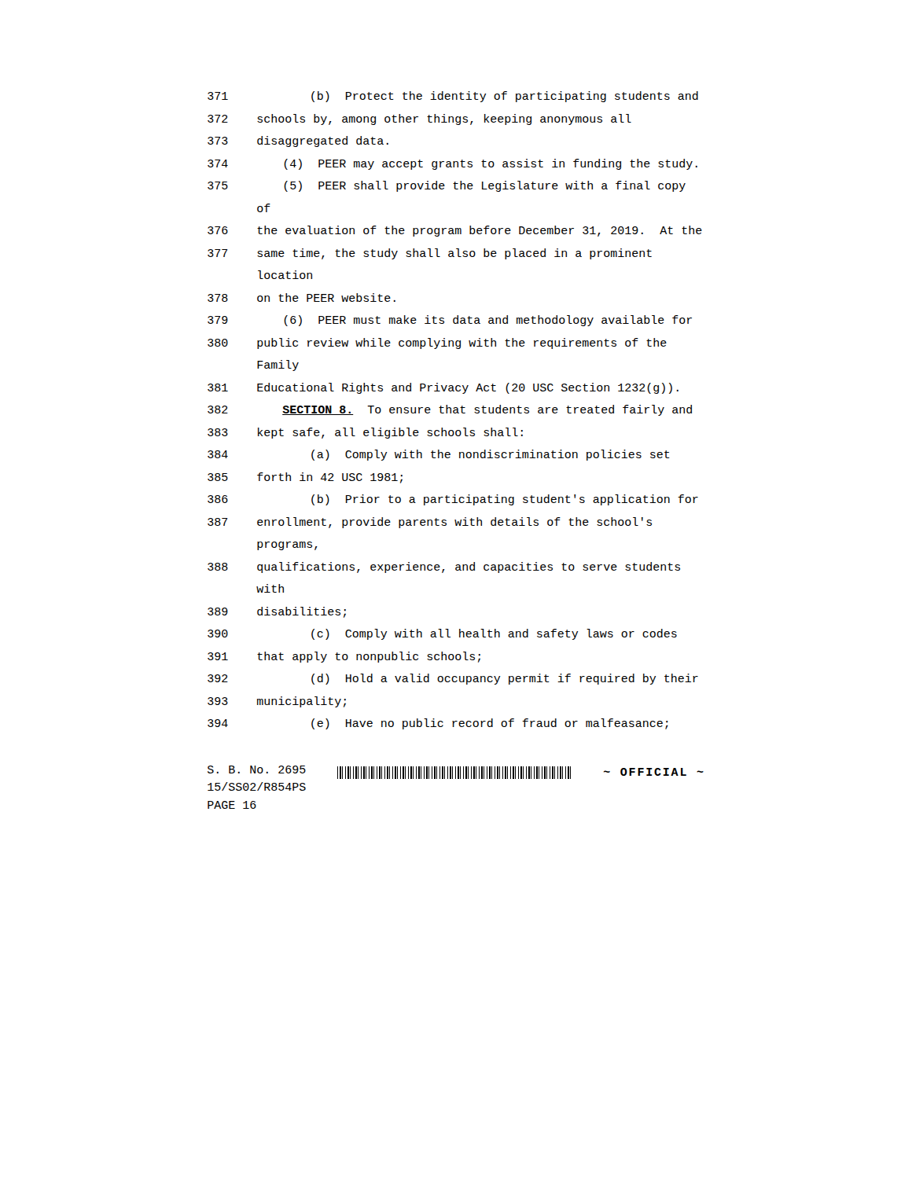(b) Protect the identity of participating students and
schools by, among other things, keeping anonymous all
disaggregated data.
(4) PEER may accept grants to assist in funding the study.
(5) PEER shall provide the Legislature with a final copy of
the evaluation of the program before December 31, 2019. At the
same time, the study shall also be placed in a prominent location
on the PEER website.
(6) PEER must make its data and methodology available for
public review while complying with the requirements of the Family
Educational Rights and Privacy Act (20 USC Section 1232(g)).
SECTION 8. To ensure that students are treated fairly and
kept safe, all eligible schools shall:
(a) Comply with the nondiscrimination policies set
forth in 42 USC 1981;
(b) Prior to a participating student's application for
enrollment, provide parents with details of the school's programs,
qualifications, experience, and capacities to serve students with
disabilities;
(c) Comply with all health and safety laws or codes
that apply to nonpublic schools;
(d) Hold a valid occupancy permit if required by their
municipality;
(e) Have no public record of fraud or malfeasance;
S. B. No. 2695 15/SS02/R854PS PAGE 16
~ OFFICIAL ~